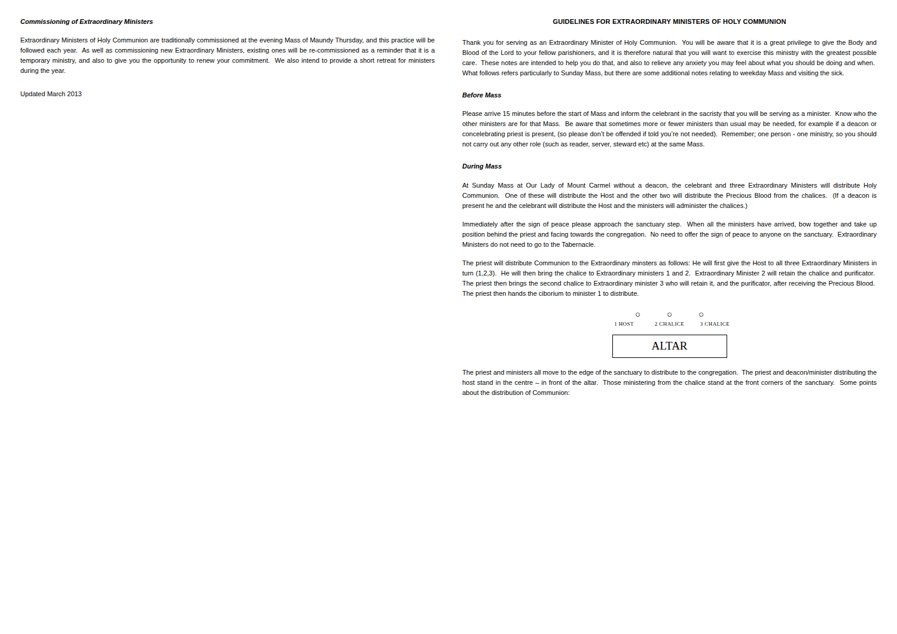Commissioning of Extraordinary Ministers
Extraordinary Ministers of Holy Communion are traditionally commissioned at the evening Mass of Maundy Thursday, and this practice will be followed each year. As well as commissioning new Extraordinary Ministers, existing ones will be re-commissioned as a reminder that it is a temporary ministry, and also to give you the opportunity to renew your commitment. We also intend to provide a short retreat for ministers during the year.
Updated March 2013
GUIDELINES FOR EXTRAORDINARY MINISTERS OF HOLY COMMUNION
Thank you for serving as an Extraordinary Minister of Holy Communion. You will be aware that it is a great privilege to give the Body and Blood of the Lord to your fellow parishioners, and it is therefore natural that you will want to exercise this ministry with the greatest possible care. These notes are intended to help you do that, and also to relieve any anxiety you may feel about what you should be doing and when. What follows refers particularly to Sunday Mass, but there are some additional notes relating to weekday Mass and visiting the sick.
Before Mass
Please arrive 15 minutes before the start of Mass and inform the celebrant in the sacristy that you will be serving as a minister. Know who the other ministers are for that Mass. Be aware that sometimes more or fewer ministers than usual may be needed, for example if a deacon or concelebrating priest is present, (so please don’t be offended if told you’re not needed). Remember; one person - one ministry, so you should not carry out any other role (such as reader, server, steward etc) at the same Mass.
During Mass
At Sunday Mass at Our Lady of Mount Carmel without a deacon, the celebrant and three Extraordinary Ministers will distribute Holy Communion. One of these will distribute the Host and the other two will distribute the Precious Blood from the chalices. (If a deacon is present he and the celebrant will distribute the Host and the ministers will administer the chalices.)
Immediately after the sign of peace please approach the sanctuary step. When all the ministers have arrived, bow together and take up position behind the priest and facing towards the congregation. No need to offer the sign of peace to anyone on the sanctuary. Extraordinary Ministers do not need to go to the Tabernacle.
The priest will distribute Communion to the Extraordinary minsters as follows: He will first give the Host to all three Extraordinary Ministers in turn (1,2,3). He will then bring the chalice to Extraordinary ministers 1 and 2. Extraordinary Minister 2 will retain the chalice and purificator. The priest then brings the second chalice to Extraordinary minister 3 who will retain it, and the purificator, after receiving the Precious Blood. The priest then hands the ciborium to minister 1 to distribute.
○○○
1 HOST 2 CHALICE 3 CHALICE
ALTAR
The priest and ministers all move to the edge of the sanctuary to distribute to the congregation. The priest and deacon/minister distributing the host stand in the centre – in front of the altar. Those ministering from the chalice stand at the front corners of the sanctuary. Some points about the distribution of Communion: